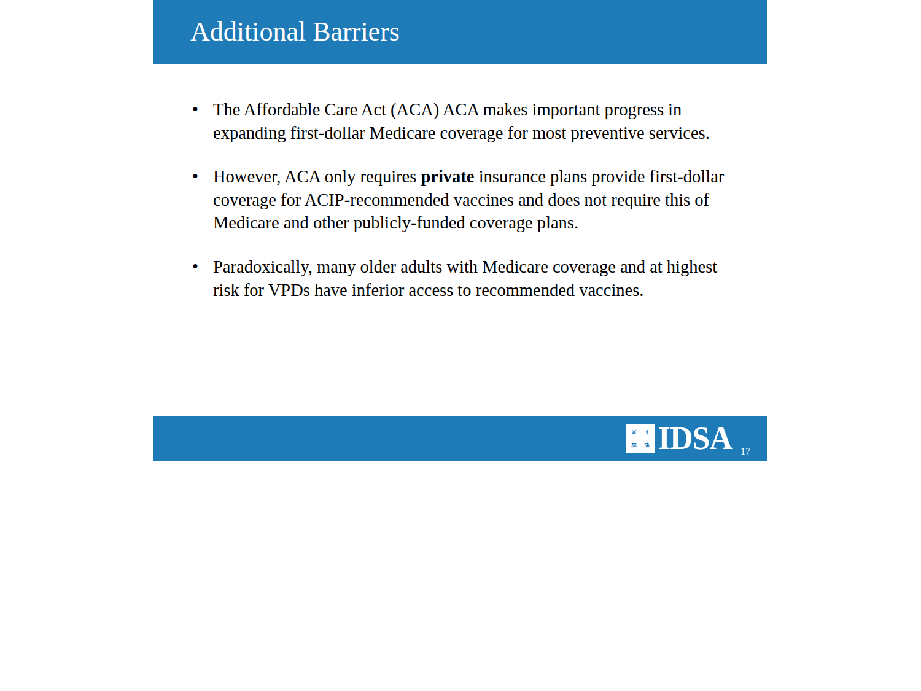Additional Barriers
The Affordable Care Act (ACA) ACA makes important progress in expanding first-dollar Medicare coverage for most preventive services.
However, ACA only requires private insurance plans provide first-dollar coverage for ACIP-recommended vaccines and does not require this of Medicare and other publicly-funded coverage plans.
Paradoxically, many older adults with Medicare coverage and at highest risk for VPDs have inferior access to recommended vaccines.
⚔⚕⚖⚗
IDSA
17